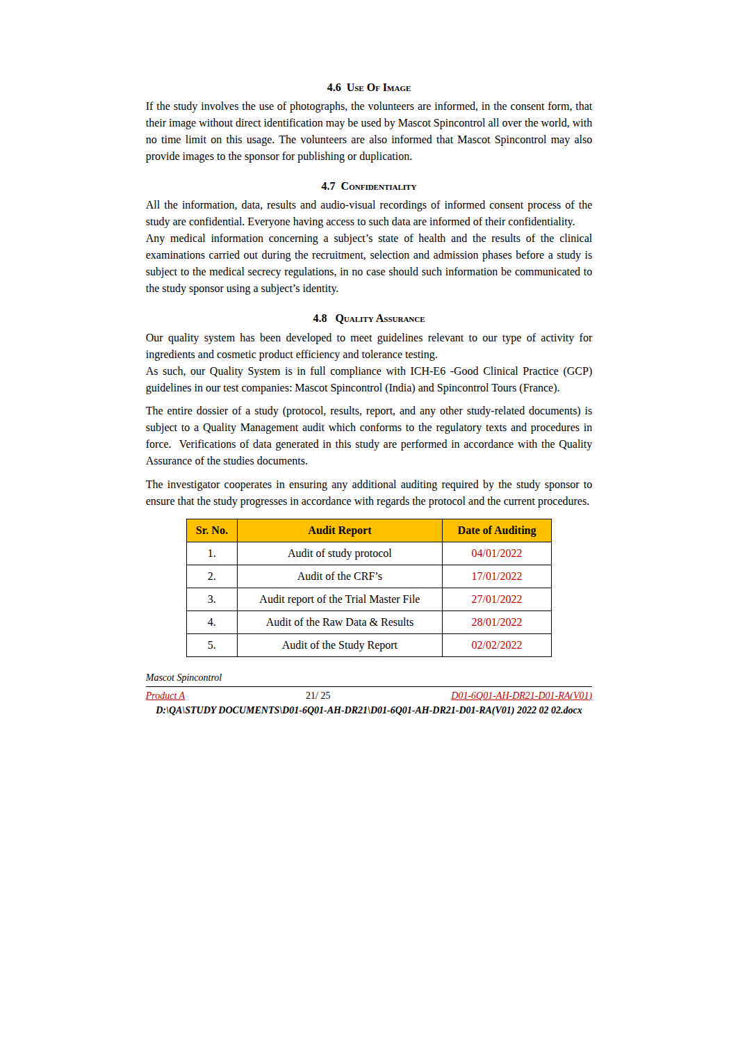4.6 Use Of Image
If the study involves the use of photographs, the volunteers are informed, in the consent form, that their image without direct identification may be used by Mascot Spincontrol all over the world, with no time limit on this usage. The volunteers are also informed that Mascot Spincontrol may also provide images to the sponsor for publishing or duplication.
4.7 Confidentiality
All the information, data, results and audio-visual recordings of informed consent process of the study are confidential. Everyone having access to such data are informed of their confidentiality.
Any medical information concerning a subject’s state of health and the results of the clinical examinations carried out during the recruitment, selection and admission phases before a study is subject to the medical secrecy regulations, in no case should such information be communicated to the study sponsor using a subject’s identity.
4.8 Quality Assurance
Our quality system has been developed to meet guidelines relevant to our type of activity for ingredients and cosmetic product efficiency and tolerance testing.
As such, our Quality System is in full compliance with ICH-E6 -Good Clinical Practice (GCP) guidelines in our test companies: Mascot Spincontrol (India) and Spincontrol Tours (France).
The entire dossier of a study (protocol, results, report, and any other study-related documents) is subject to a Quality Management audit which conforms to the regulatory texts and procedures in force. Verifications of data generated in this study are performed in accordance with the Quality Assurance of the studies documents.
The investigator cooperates in ensuring any additional auditing required by the study sponsor to ensure that the study progresses in accordance with regards the protocol and the current procedures.
| Sr. No. | Audit Report | Date of Auditing |
| --- | --- | --- |
| 1. | Audit of study protocol | 04/01/2022 |
| 2. | Audit of the CRF’s | 17/01/2022 |
| 3. | Audit report of the Trial Master File | 27/01/2022 |
| 4. | Audit of the Raw Data & Results | 28/01/2022 |
| 5. | Audit of the Study Report | 02/02/2022 |
Mascot Spincontrol
Product A 21/ 25 D01-6Q01-AH-DR21-D01-RA(V01)
D:\QA\STUDY DOCUMENTS\D01-6Q01-AH-DR21\D01-6Q01-AH-DR21-D01-RA(V01) 2022 02 02.docx